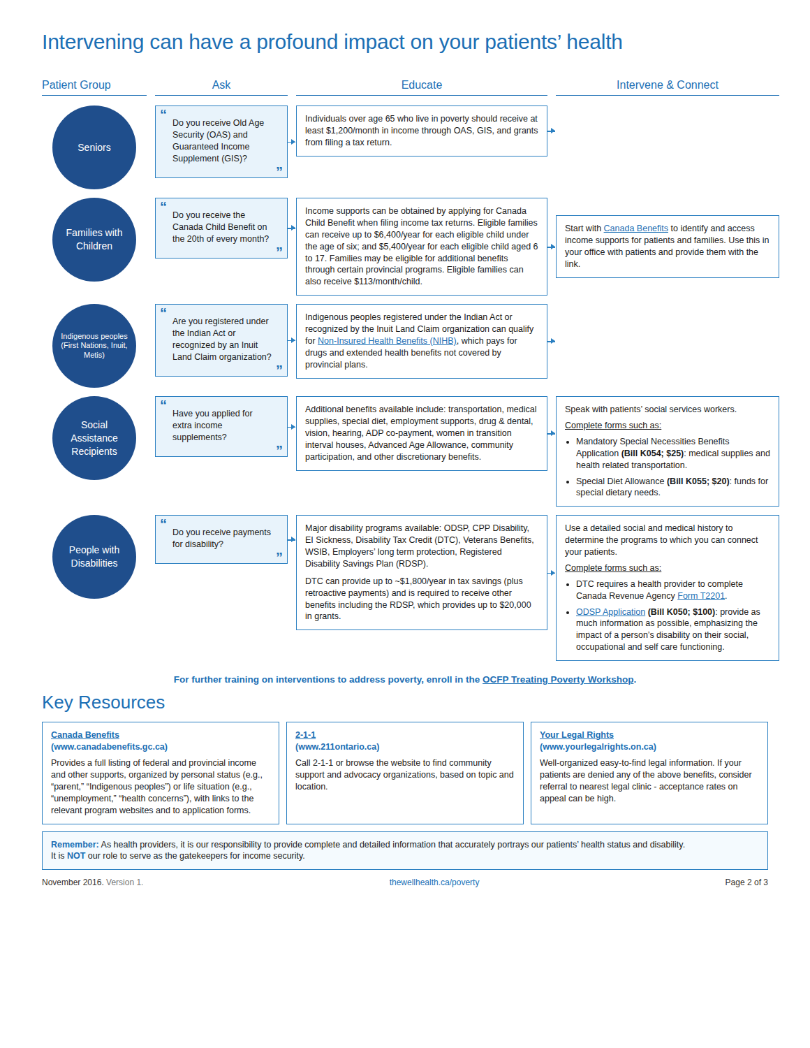Intervening can have a profound impact on your patients’ health
Patient Group
Ask
Educate
Intervene & Connect
Seniors
“
Do you receive Old Age Security (OAS) and Guaranteed Income Supplement (GIS)?
”
Individuals over age 65 who live in poverty should receive at least $1,200/month in income through OAS, GIS, and grants from filing a tax return.
Start with Canada Benefits to identify and access income supports for patients and families. Use this in your office with patients and provide them with the link.
Families with Children
“
Do you receive the Canada Child Benefit on the 20th of every month?
”
Income supports can be obtained by applying for Canada Child Benefit when filing income tax returns. Eligible families can receive up to $6,400/year for each eligible child under the age of six; and $5,400/year for each eligible child aged 6 to 17. Families may be eligible for additional benefits through certain provincial programs. Eligible families can also receive $113/month/child.
Indigenous peoples (First Nations, Inuit, Metis)
“
Are you registered under the Indian Act or recognized by an Inuit Land Claim organization?
”
Indigenous peoples registered under the Indian Act or recognized by the Inuit Land Claim organization can qualify for Non-Insured Health Benefits (NIHB), which pays for drugs and extended health benefits not covered by provincial plans.
Social Assistance Recipients
“
Have you applied for extra income supplements?
”
Additional benefits available include: transportation, medical supplies, special diet, employment supports, drug & dental, vision, hearing, ADP co-payment, women in transition interval houses, Advanced Age Allowance, community participation, and other discretionary benefits.
Speak with patients’ social services workers.
Complete forms such as:
Mandatory Special Necessities Benefits Application (Bill K054; $25): medical supplies and health related transportation.
Special Diet Allowance (Bill K055; $20): funds for special dietary needs.
People with Disabilities
“
Do you receive payments for disability?
”
Major disability programs available: ODSP, CPP Disability, EI Sickness, Disability Tax Credit (DTC), Veterans Benefits, WSIB, Employers’ long term protection, Registered Disability Savings Plan (RDSP).
DTC can provide up to ~$1,800/year in tax savings (plus retroactive payments) and is required to receive other benefits including the RDSP, which provides up to $20,000 in grants.
Use a detailed social and medical history to determine the programs to which you can connect your patients.
Complete forms such as:
DTC requires a health provider to complete Canada Revenue Agency Form T2201.
ODSP Application (Bill K050; $100): provide as much information as possible, emphasizing the impact of a person’s disability on their social, occupational and self care functioning.
For further training on interventions to address poverty, enroll in the OCFP Treating Poverty Workshop.
Key Resources
Canada Benefits
(www.canadabenefits.gc.ca)
Provides a full listing of federal and provincial income and other supports, organized by personal status (e.g., “parent,” “Indigenous peoples”) or life situation (e.g., “unemployment,” “health concerns”), with links to the relevant program websites and to application forms.
2-1-1
(www.211ontario.ca)
Call 2-1-1 or browse the website to find community support and advocacy organizations, based on topic and location.
Your Legal Rights
(www.yourlegalrights.on.ca)
Well-organized easy-to-find legal information. If your patients are denied any of the above benefits, consider referral to nearest legal clinic - acceptance rates on appeal can be high.
Remember: As health providers, it is our responsibility to provide complete and detailed information that accurately portrays our patients’ health status and disability.
It is NOT our role to serve as the gatekeepers for income security.
November 2016. Version 1.
thewellhealth.ca/poverty
Page 2 of 3